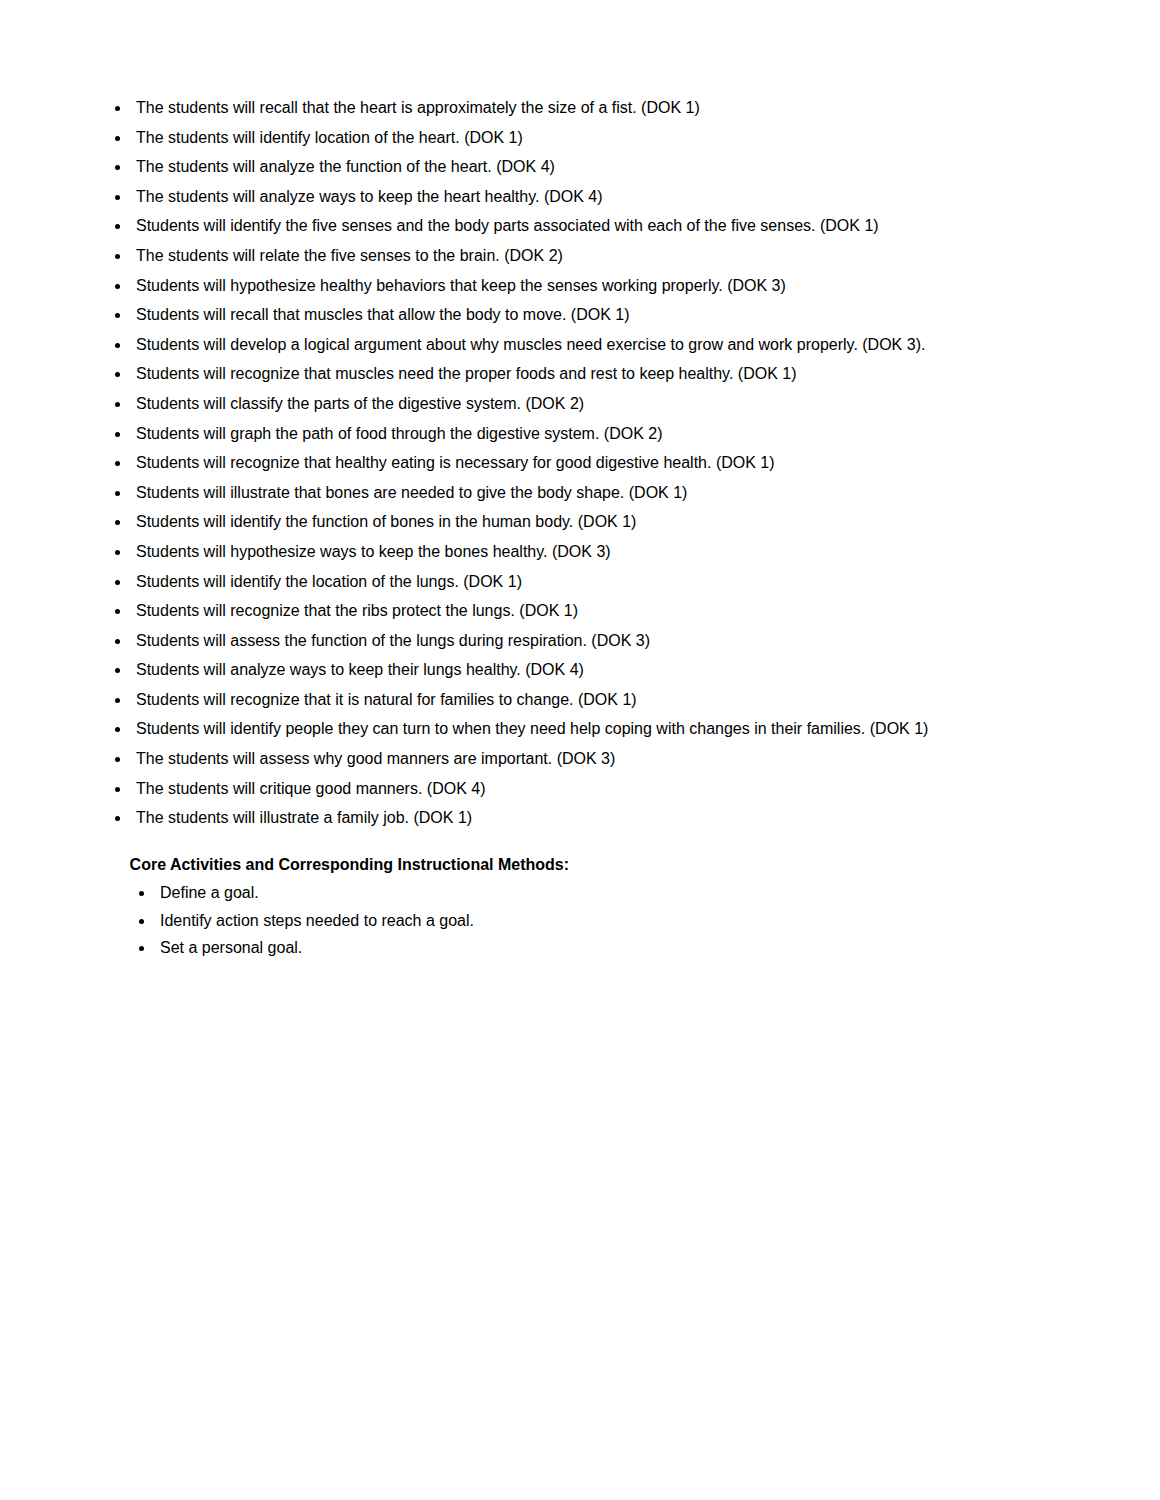The students will recall that the heart is approximately the size of a fist. (DOK 1)
The students will identify location of the heart. (DOK 1)
The students will analyze the function of the heart. (DOK 4)
The students will analyze ways to keep the heart healthy. (DOK 4)
Students will identify the five senses and the body parts associated with each of the five senses. (DOK 1)
The students will relate the five senses to the brain. (DOK 2)
Students will hypothesize healthy behaviors that keep the senses working properly. (DOK 3)
Students will recall that muscles that allow the body to move. (DOK 1)
Students will develop a logical argument about why muscles need exercise to grow and work properly. (DOK 3).
Students will recognize that muscles need the proper foods and rest to keep healthy. (DOK 1)
Students will classify the parts of the digestive system. (DOK 2)
Students will graph the path of food through the digestive system. (DOK 2)
Students will recognize that healthy eating is necessary for good digestive health. (DOK 1)
Students will illustrate that bones are needed to give the body shape. (DOK 1)
Students will identify the function of bones in the human body. (DOK 1)
Students will hypothesize ways to keep the bones healthy. (DOK 3)
Students will identify the location of the lungs. (DOK 1)
Students will recognize that the ribs protect the lungs. (DOK 1)
Students will assess the function of the lungs during respiration. (DOK 3)
Students will analyze ways to keep their lungs healthy. (DOK 4)
Students will recognize that it is natural for families to change. (DOK 1)
Students will identify people they can turn to when they need help coping with changes in their families. (DOK 1)
The students will assess why good manners are important. (DOK 3)
The students will critique good manners. (DOK 4)
The students will illustrate a family job. (DOK 1)
Core Activities and Corresponding Instructional Methods:
Define a goal.
Identify action steps needed to reach a goal.
Set a personal goal.